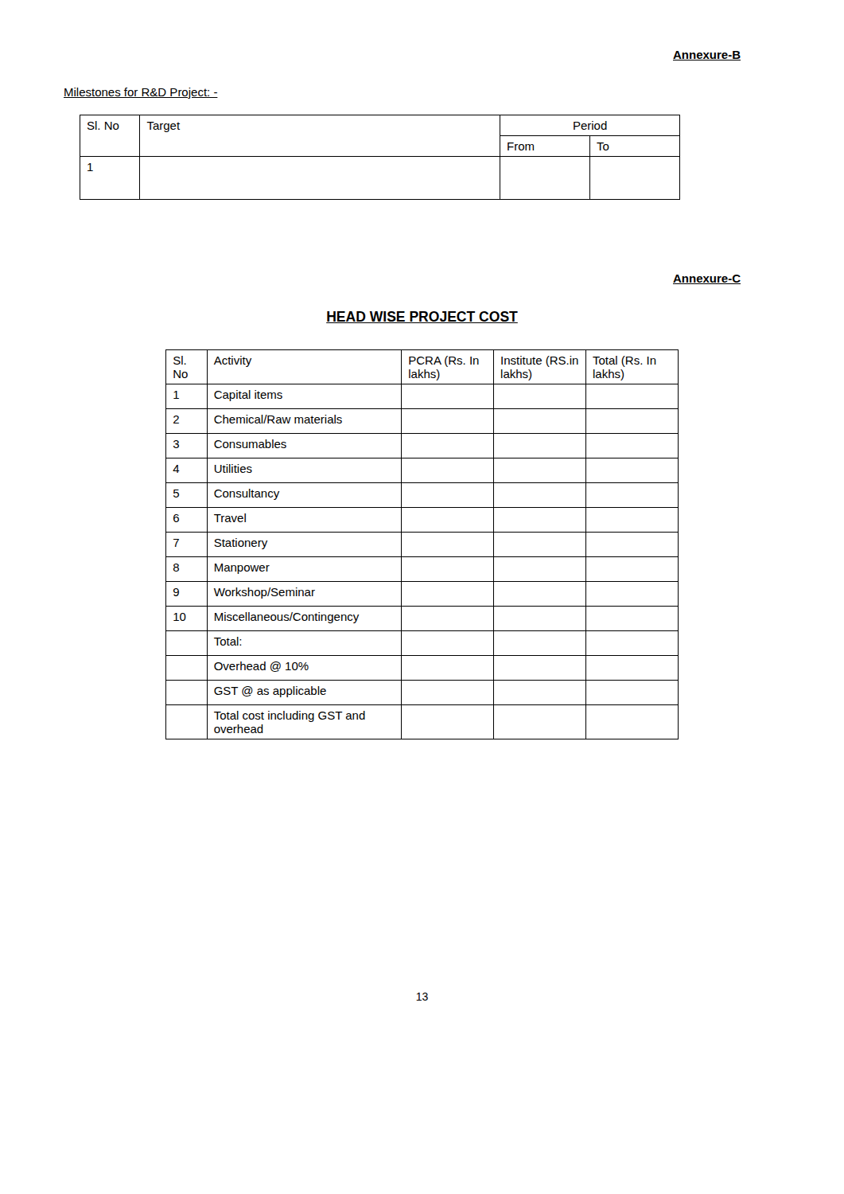Annexure-B
Milestones for R&D Project: -
| Sl. No | Target | Period |
| From | To |
| 1 | | | |
Annexure-C
HEAD WISE PROJECT COST
| Sl. No | Activity | PCRA (Rs. In lakhs) | Institute (RS.in lakhs) | Total (Rs. In lakhs) |
| 1 | Capital items | | | |
| 2 | Chemical/Raw materials | | | |
| 3 | Consumables | | | |
| 4 | Utilities | | | |
| 5 | Consultancy | | | |
| 6 | Travel | | | |
| 7 | Stationery | | | |
| 8 | Manpower | | | |
| 9 | Workshop/Seminar | | | |
| 10 | Miscellaneous/Contingency | | | |
| | Total: | | | |
| | Overhead @ 10% | | | |
| | GST @ as applicable | | | |
| | Total cost including GST and overhead | | | |
13